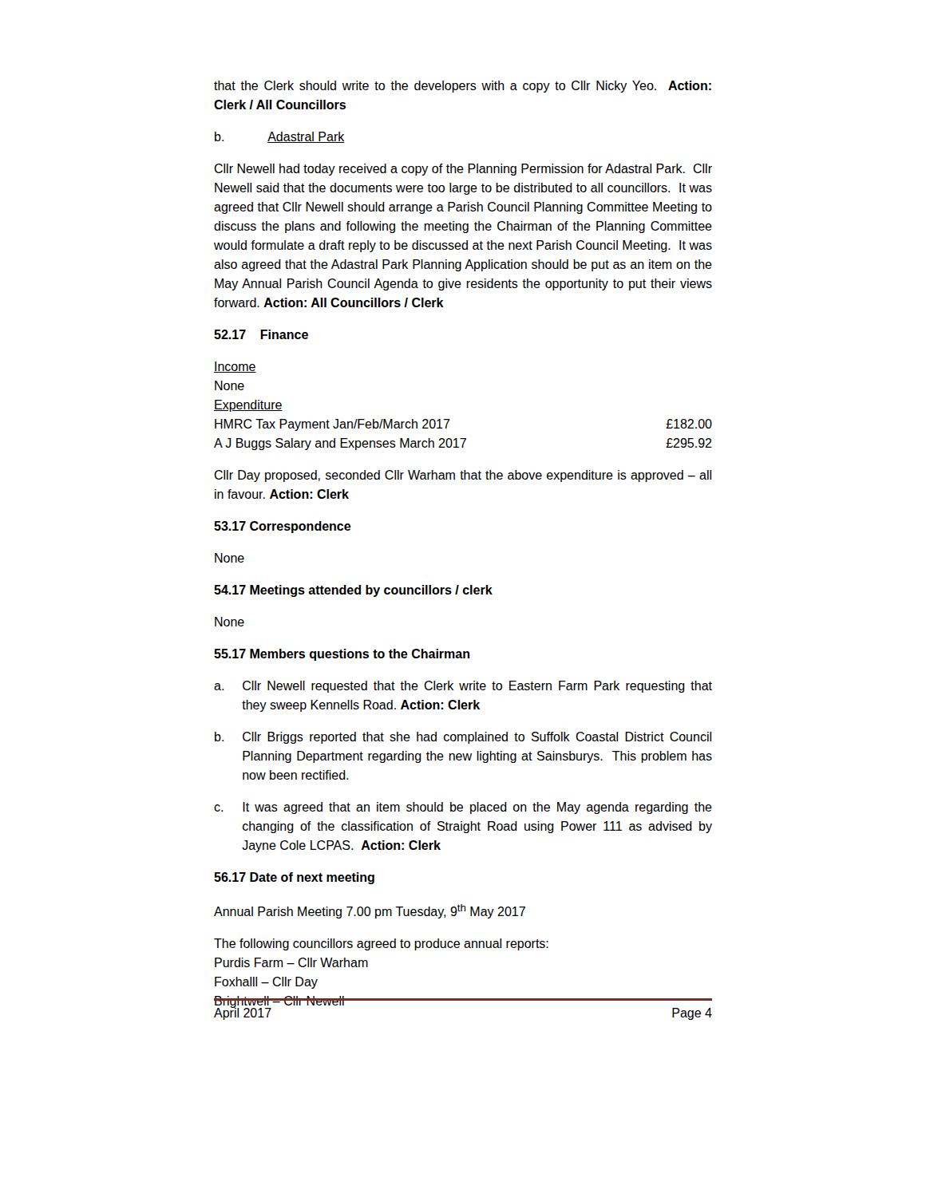that the Clerk should write to the developers with a copy to Cllr Nicky Yeo. Action: Clerk / All Councillors
b.
Adastral Park
Cllr Newell had today received a copy of the Planning Permission for Adastral Park. Cllr Newell said that the documents were too large to be distributed to all councillors. It was agreed that Cllr Newell should arrange a Parish Council Planning Committee Meeting to discuss the plans and following the meeting the Chairman of the Planning Committee would formulate a draft reply to be discussed at the next Parish Council Meeting. It was also agreed that the Adastral Park Planning Application should be put as an item on the May Annual Parish Council Agenda to give residents the opportunity to put their views forward. Action: All Councillors / Clerk
52.17 Finance
Income
None
Expenditure
HMRC Tax Payment Jan/Feb/March 2017 £182.00
A J Buggs Salary and Expenses March 2017 £295.92
Cllr Day proposed, seconded Cllr Warham that the above expenditure is approved – all in favour. Action: Clerk
53.17 Correspondence
None
54.17 Meetings attended by councillors / clerk
None
55.17 Members questions to the Chairman
a.
Cllr Newell requested that the Clerk write to Eastern Farm Park requesting that they sweep Kennells Road. Action: Clerk
b.
Cllr Briggs reported that she had complained to Suffolk Coastal District Council Planning Department regarding the new lighting at Sainsburys. This problem has now been rectified.
c.
It was agreed that an item should be placed on the May agenda regarding the changing of the classification of Straight Road using Power 111 as advised by Jayne Cole LCPAS. Action: Clerk
56.17 Date of next meeting
Annual Parish Meeting 7.00 pm Tuesday, 9th May 2017
The following councillors agreed to produce annual reports:
Purdis Farm – Cllr Warham
Foxhalll – Cllr Day
Brightwell – Cllr Newell
April 2017 Page 4